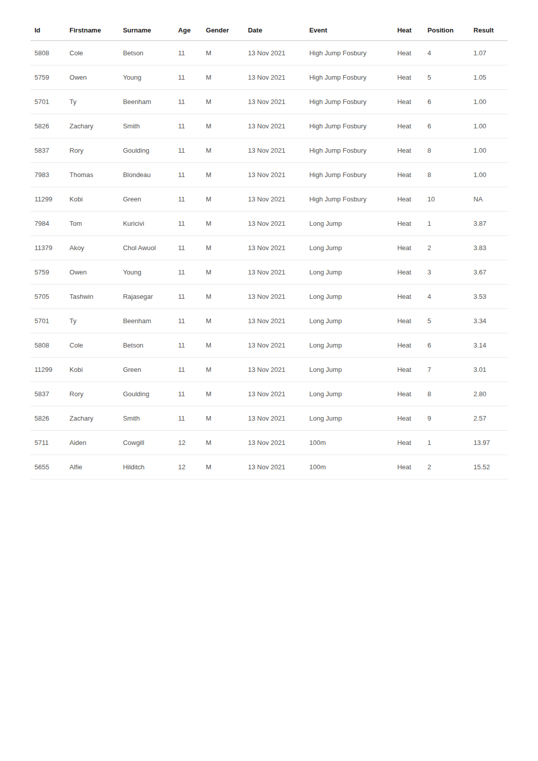| Id | Firstname | Surname | Age | Gender | Date | Event | Heat | Position | Result |
| --- | --- | --- | --- | --- | --- | --- | --- | --- | --- |
| 5808 | Cole | Betson | 11 | M | 13 Nov 2021 | High Jump Fosbury | Heat | 4 | 1.07 |
| 5759 | Owen | Young | 11 | M | 13 Nov 2021 | High Jump Fosbury | Heat | 5 | 1.05 |
| 5701 | Ty | Beenham | 11 | M | 13 Nov 2021 | High Jump Fosbury | Heat | 6 | 1.00 |
| 5826 | Zachary | Smith | 11 | M | 13 Nov 2021 | High Jump Fosbury | Heat | 6 | 1.00 |
| 5837 | Rory | Goulding | 11 | M | 13 Nov 2021 | High Jump Fosbury | Heat | 8 | 1.00 |
| 7983 | Thomas | Blondeau | 11 | M | 13 Nov 2021 | High Jump Fosbury | Heat | 8 | 1.00 |
| 11299 | Kobi | Green | 11 | M | 13 Nov 2021 | High Jump Fosbury | Heat | 10 | NA |
| 7984 | Tom | Kuricivi | 11 | M | 13 Nov 2021 | Long Jump | Heat | 1 | 3.87 |
| 11379 | Akoy | Chol Awuol | 11 | M | 13 Nov 2021 | Long Jump | Heat | 2 | 3.83 |
| 5759 | Owen | Young | 11 | M | 13 Nov 2021 | Long Jump | Heat | 3 | 3.67 |
| 5705 | Tashwin | Rajasegar | 11 | M | 13 Nov 2021 | Long Jump | Heat | 4 | 3.53 |
| 5701 | Ty | Beenham | 11 | M | 13 Nov 2021 | Long Jump | Heat | 5 | 3.34 |
| 5808 | Cole | Betson | 11 | M | 13 Nov 2021 | Long Jump | Heat | 6 | 3.14 |
| 11299 | Kobi | Green | 11 | M | 13 Nov 2021 | Long Jump | Heat | 7 | 3.01 |
| 5837 | Rory | Goulding | 11 | M | 13 Nov 2021 | Long Jump | Heat | 8 | 2.80 |
| 5826 | Zachary | Smith | 11 | M | 13 Nov 2021 | Long Jump | Heat | 9 | 2.57 |
| 5711 | Aiden | Cowgill | 12 | M | 13 Nov 2021 | 100m | Heat | 1 | 13.97 |
| 5655 | Alfie | Hilditch | 12 | M | 13 Nov 2021 | 100m | Heat | 2 | 15.52 |